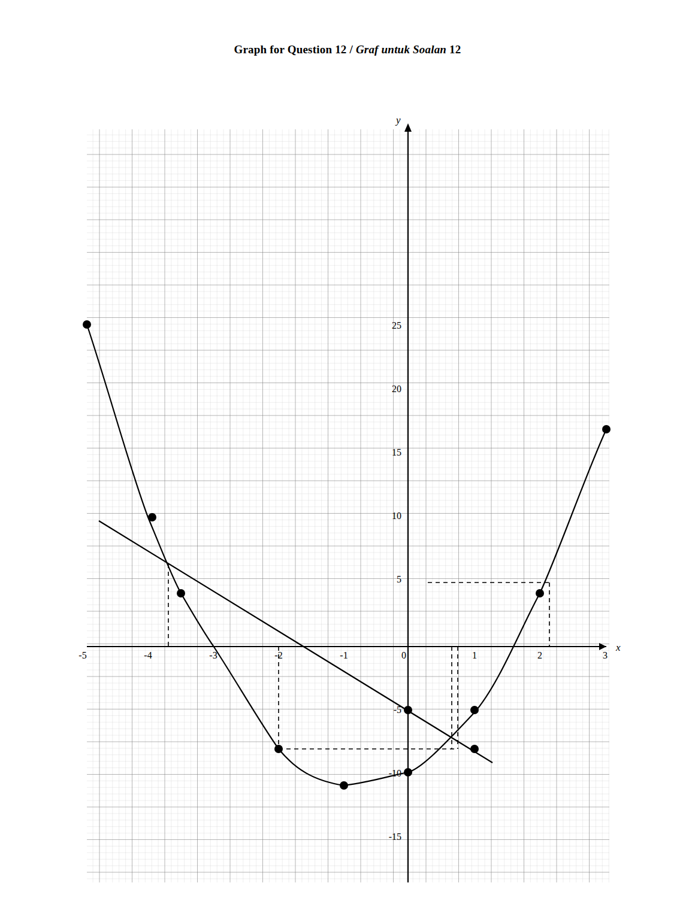Graph for Question 12 / Graf untuk Soalan 12
x-axis at y = 0 (pixel y = 986) x y -5 -4 -3 -2 -1 0 1 2 3 25 20 15 10 5 -5 -10 -15 -20